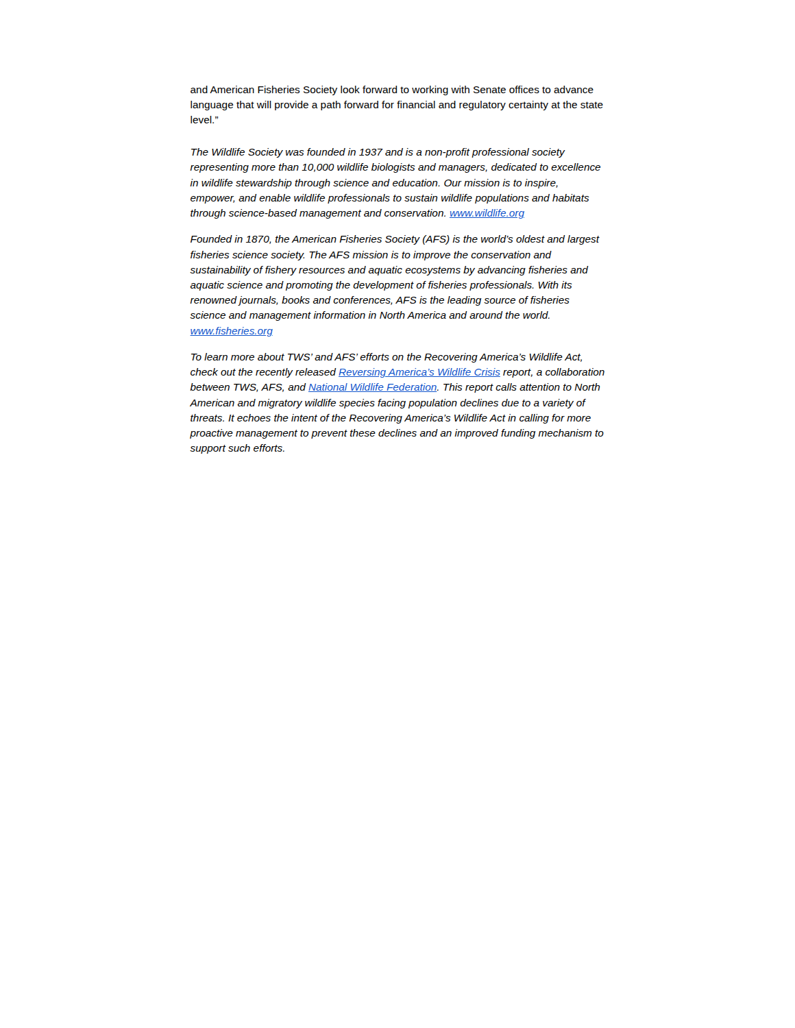and American Fisheries Society look forward to working with Senate offices to advance language that will provide a path forward for financial and regulatory certainty at the state level.”
The Wildlife Society was founded in 1937 and is a non-profit professional society representing more than 10,000 wildlife biologists and managers, dedicated to excellence in wildlife stewardship through science and education. Our mission is to inspire, empower, and enable wildlife professionals to sustain wildlife populations and habitats through science-based management and conservation. www.wildlife.org
Founded in 1870, the American Fisheries Society (AFS) is the world’s oldest and largest fisheries science society. The AFS mission is to improve the conservation and sustainability of fishery resources and aquatic ecosystems by advancing fisheries and aquatic science and promoting the development of fisheries professionals. With its renowned journals, books and conferences, AFS is the leading source of fisheries science and management information in North America and around the world. www.fisheries.org
To learn more about TWS’ and AFS’ efforts on the Recovering America’s Wildlife Act, check out the recently released Reversing America’s Wildlife Crisis report, a collaboration between TWS, AFS, and National Wildlife Federation. This report calls attention to North American and migratory wildlife species facing population declines due to a variety of threats. It echoes the intent of the Recovering America’s Wildlife Act in calling for more proactive management to prevent these declines and an improved funding mechanism to support such efforts.